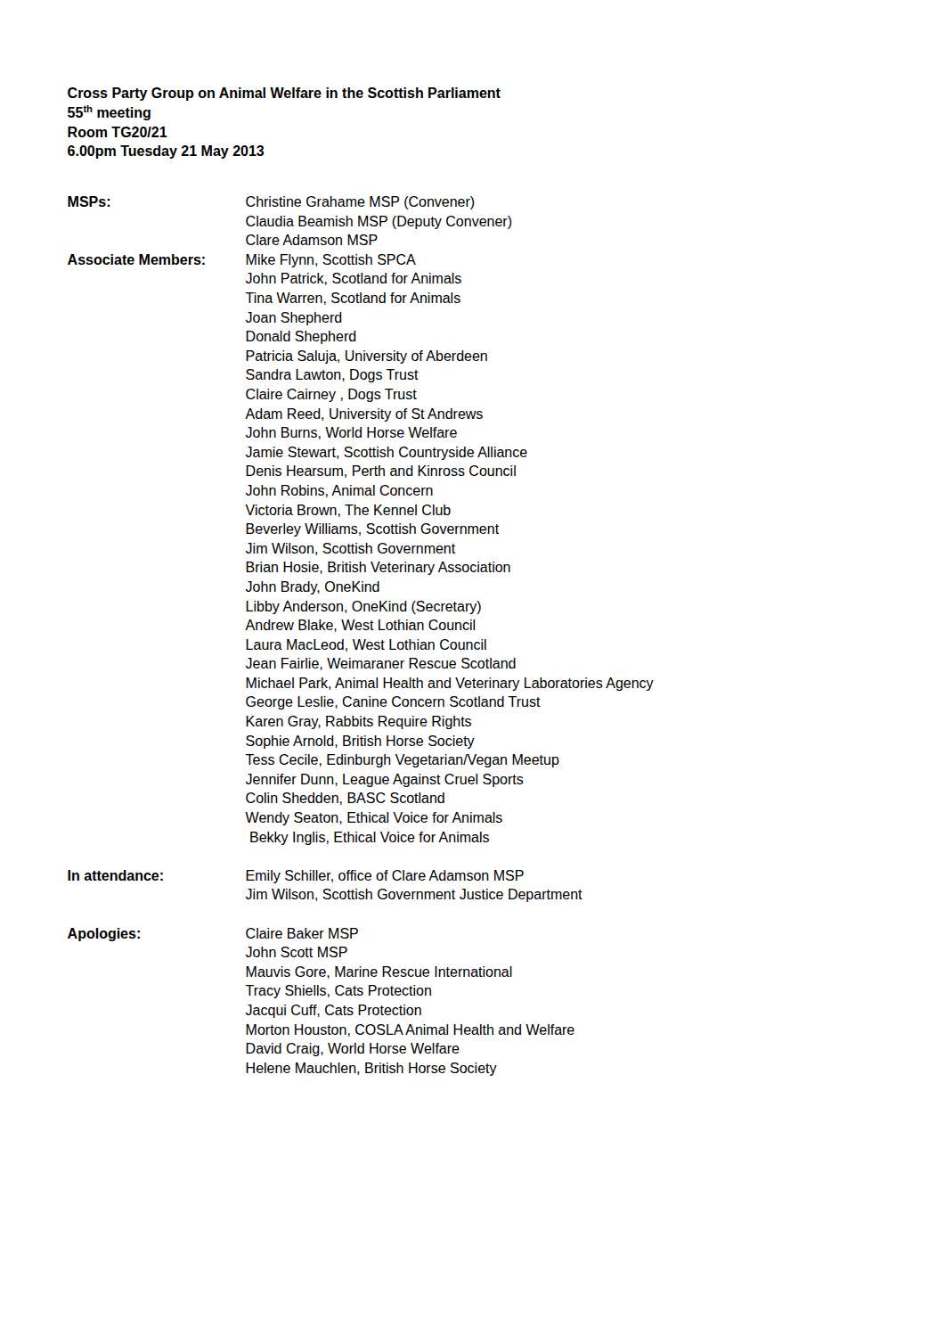Cross Party Group on Animal Welfare in the Scottish Parliament
55th meeting
Room TG20/21
6.00pm Tuesday 21 May 2013
| MSPs: | Christine Grahame MSP (Convener) Claudia Beamish MSP (Deputy Convener) Clare Adamson MSP |
| Associate Members: | Mike Flynn, Scottish SPCA John Patrick, Scotland for Animals Tina Warren, Scotland for Animals Joan Shepherd Donald Shepherd Patricia Saluja, University of Aberdeen Sandra Lawton, Dogs Trust Claire Cairney , Dogs Trust Adam Reed, University of St Andrews John Burns, World Horse Welfare Jamie Stewart, Scottish Countryside Alliance Denis Hearsum, Perth and Kinross Council John Robins, Animal Concern Victoria Brown, The Kennel Club Beverley Williams, Scottish Government Jim Wilson, Scottish Government Brian Hosie, British Veterinary Association John Brady, OneKind Libby Anderson, OneKind (Secretary) Andrew Blake, West Lothian Council Laura MacLeod, West Lothian Council Jean Fairlie, Weimaraner Rescue Scotland Michael Park, Animal Health and Veterinary Laboratories Agency George Leslie, Canine Concern Scotland Trust Karen Gray, Rabbits Require Rights Sophie Arnold, British Horse Society Tess Cecile, Edinburgh Vegetarian/Vegan Meetup Jennifer Dunn, League Against Cruel Sports Colin Shedden, BASC Scotland Wendy Seaton, Ethical Voice for Animals Bekky Inglis, Ethical Voice for Animals |
| In attendance: | Emily Schiller, office of Clare Adamson MSP Jim Wilson, Scottish Government Justice Department |
| Apologies: | Claire Baker MSP John Scott MSP Mauvis Gore, Marine Rescue International Tracy Shiells, Cats Protection Jacqui Cuff, Cats Protection Morton Houston, COSLA Animal Health and Welfare David Craig, World Horse Welfare Helene Mauchlen, British Horse Society |